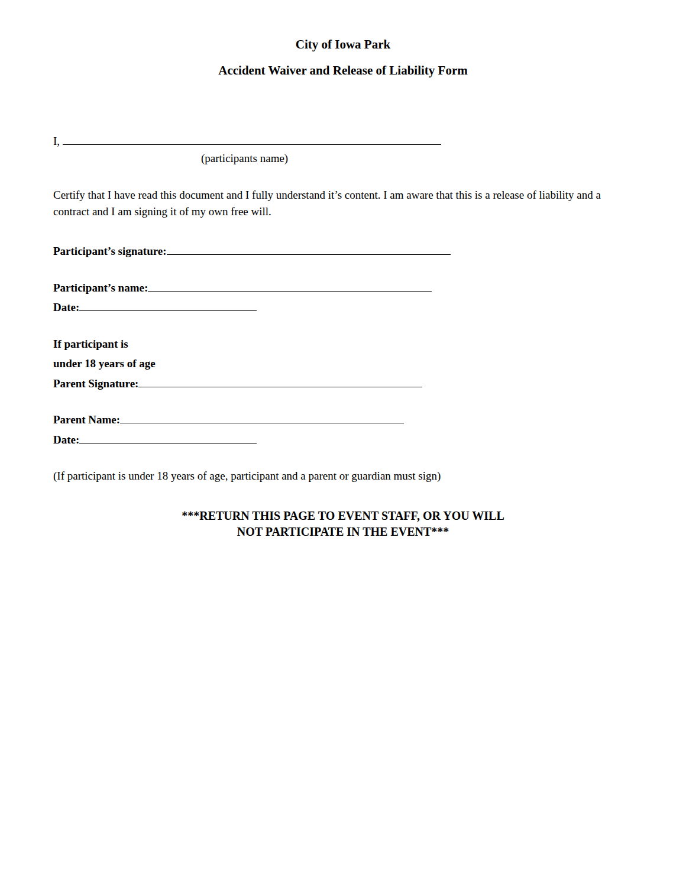City of Iowa Park
Accident Waiver and Release of Liability Form
I,
(participants name)
Certify that I have read this document and I fully understand it’s content. I am aware that this is a release of liability and a contract and I am signing it of my own free will.
Participant’s signature:
Participant’s name:
Date:
If participant is
under 18 years of age
Parent Signature:
Parent Name:
Date:
(If participant is under 18 years of age, participant and a parent or guardian must sign)
***RETURN THIS PAGE TO EVENT STAFF, OR YOU WILL
NOT PARTICIPATE IN THE EVENT***